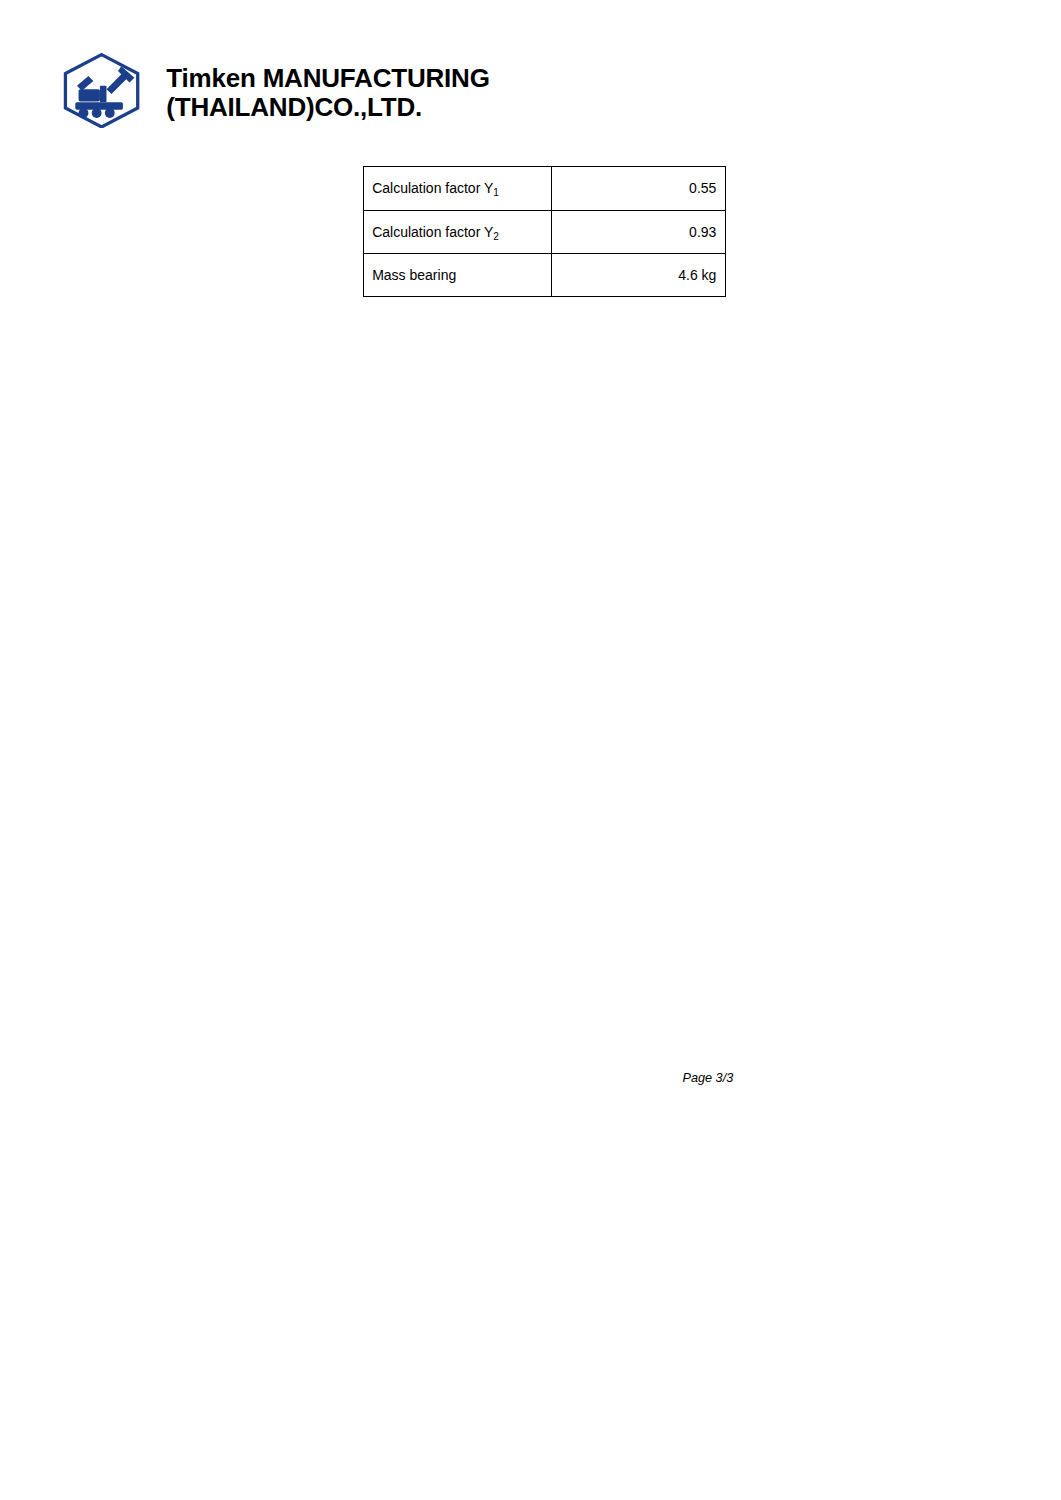Timken MANUFACTURING (THAILAND)CO.,LTD.
| Calculation factor Y 1 | 0.55 |
| Calculation factor Y 2 | 0.93 |
| Mass bearing | 4.6 kg |
Page 3/3